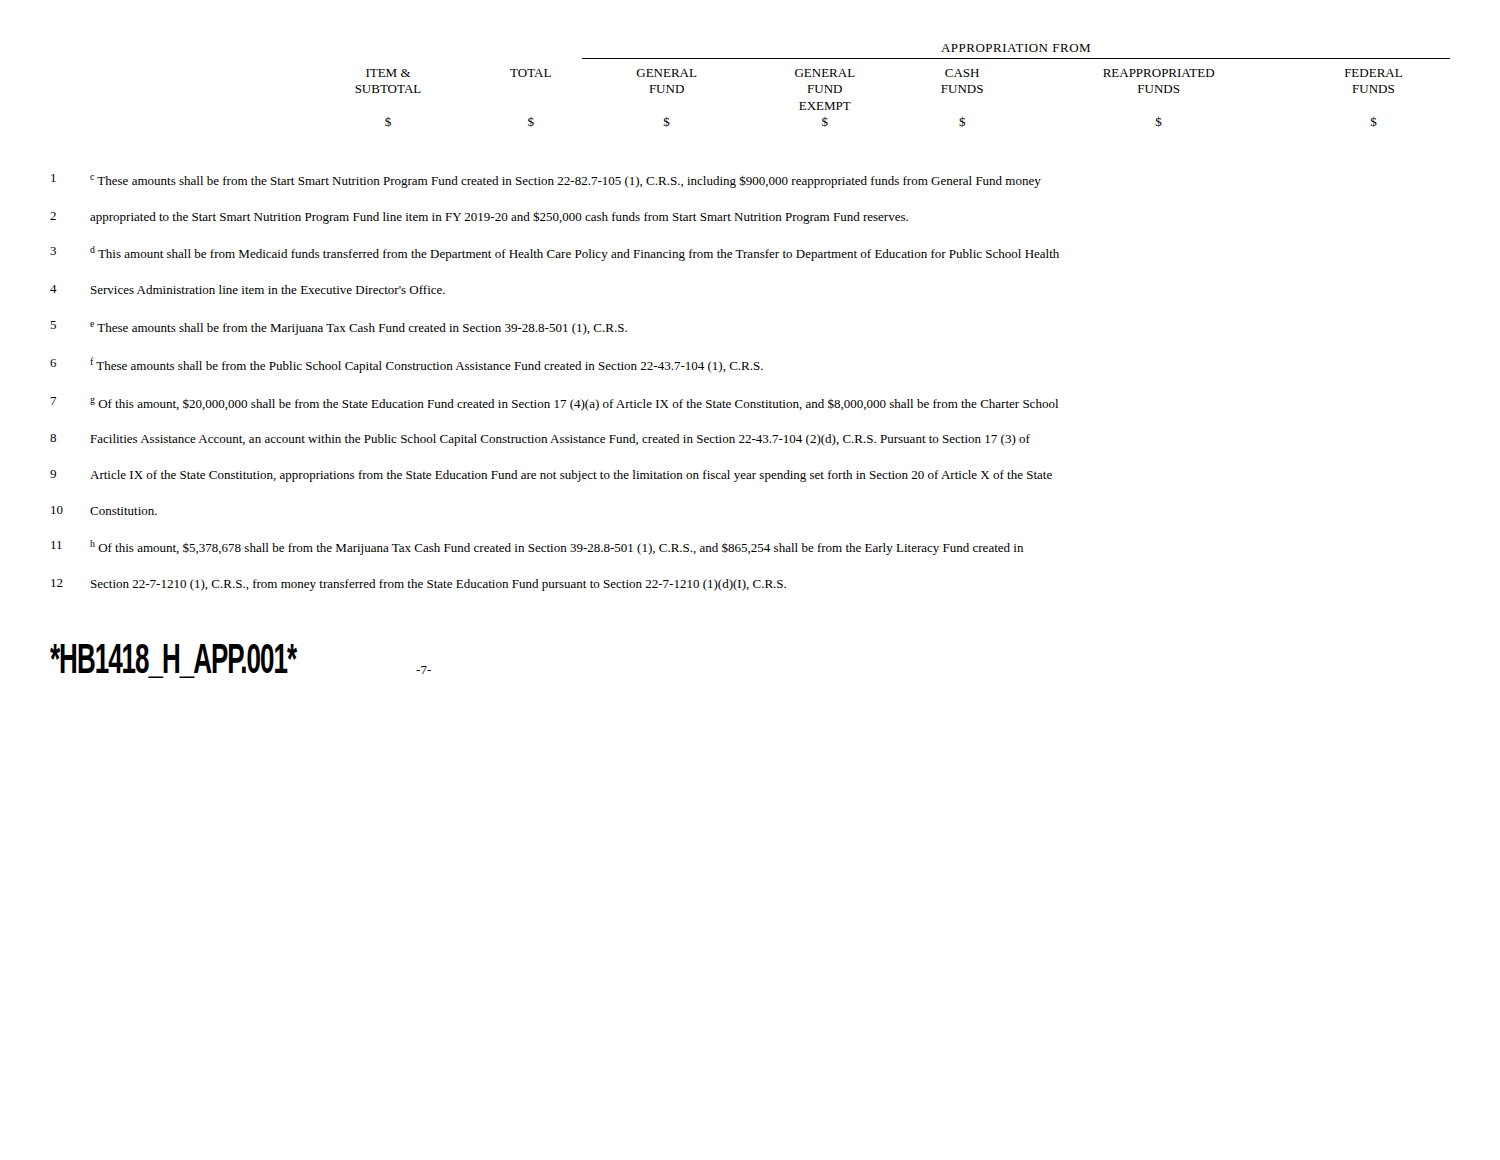APPROPRIATION FROM
| | ITEM & SUBTOTAL | TOTAL | GENERAL FUND | GENERAL FUND EXEMPT | CASH FUNDS | REAPPROPRIATED FUNDS | FEDERAL FUNDS |
| | $ | $ | $ | $ | $ | $ | $ |
1
c These amounts shall be from the Start Smart Nutrition Program Fund created in Section 22-82.7-105 (1), C.R.S., including $900,000 reappropriated funds from General Fund money
2
appropriated to the Start Smart Nutrition Program Fund line item in FY 2019-20 and $250,000 cash funds from Start Smart Nutrition Program Fund reserves.
3
d This amount shall be from Medicaid funds transferred from the Department of Health Care Policy and Financing from the Transfer to Department of Education for Public School Health
4
Services Administration line item in the Executive Director's Office.
5
e These amounts shall be from the Marijuana Tax Cash Fund created in Section 39-28.8-501 (1), C.R.S.
6
f These amounts shall be from the Public School Capital Construction Assistance Fund created in Section 22-43.7-104 (1), C.R.S.
7
g Of this amount, $20,000,000 shall be from the State Education Fund created in Section 17 (4)(a) of Article IX of the State Constitution, and $8,000,000 shall be from the Charter School
8
Facilities Assistance Account, an account within the Public School Capital Construction Assistance Fund, created in Section 22-43.7-104 (2)(d), C.R.S. Pursuant to Section 17 (3) of
9
Article IX of the State Constitution, appropriations from the State Education Fund are not subject to the limitation on fiscal year spending set forth in Section 20 of Article X of the State
10
Constitution.
11
h Of this amount, $5,378,678 shall be from the Marijuana Tax Cash Fund created in Section 39-28.8-501 (1), C.R.S., and $865,254 shall be from the Early Literacy Fund created in
12
Section 22-7-1210 (1), C.R.S., from money transferred from the State Education Fund pursuant to Section 22-7-1210 (1)(d)(I), C.R.S.
*HB1418_H_APP.001*
-7-